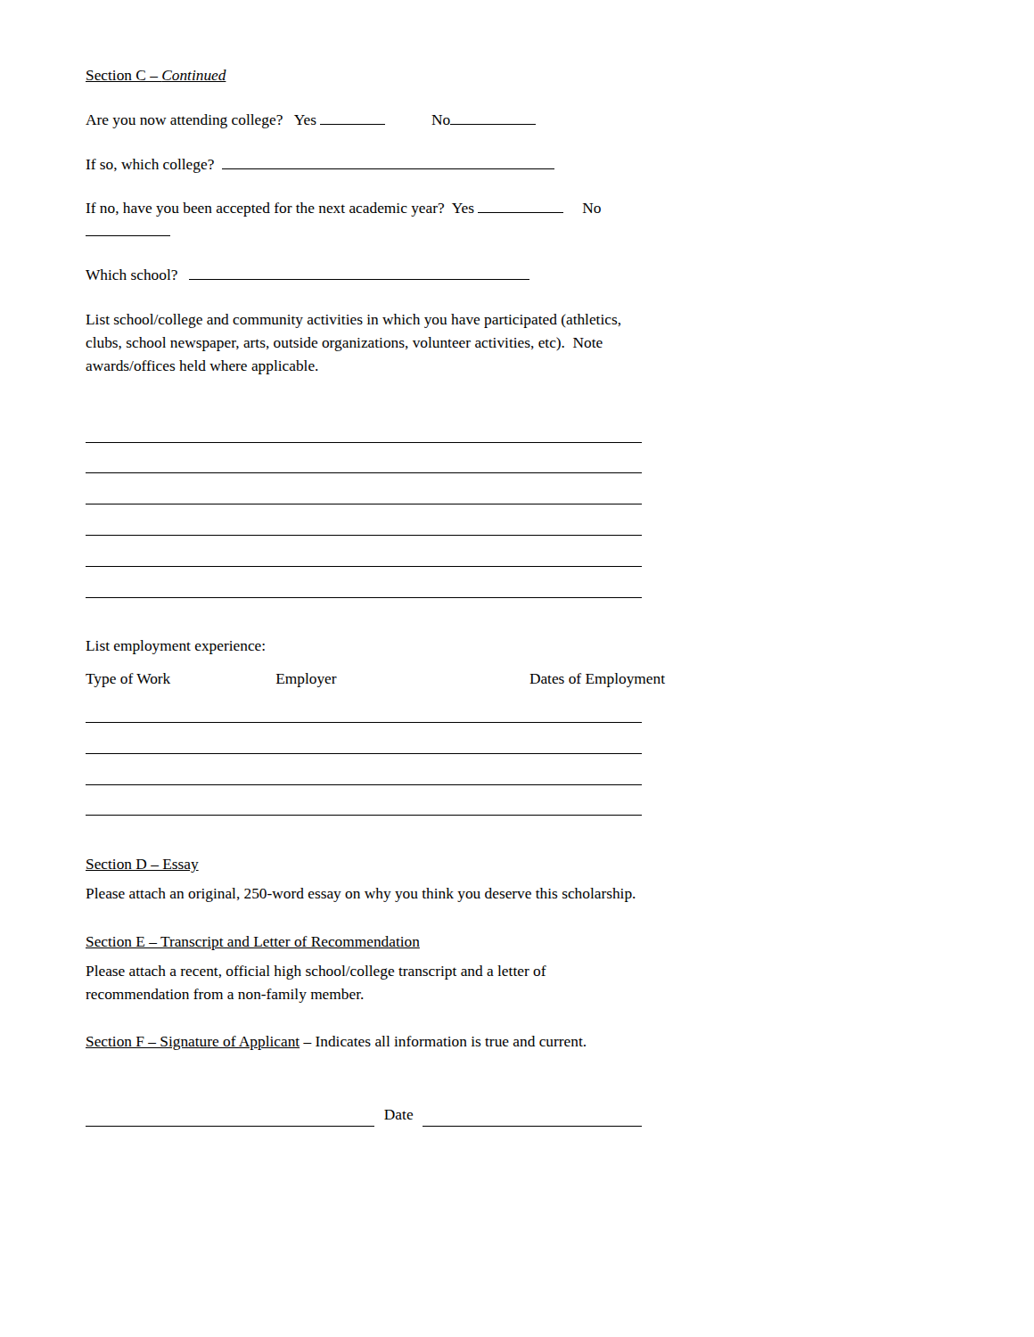Section C – Continued
Are you now attending college? Yes No
If so, which college?
If no, have you been accepted for the next academic year? Yes No
Which school?
List school/college and community activities in which you have participated (athletics, clubs, school newspaper, arts, outside organizations, volunteer activities, etc). Note awards/offices held where applicable.
List employment experience:
Type of Work Employer Dates of Employment
Section D – Essay
Please attach an original, 250-word essay on why you think you deserve this scholarship.
Section E – Transcript and Letter of Recommendation
Please attach a recent, official high school/college transcript and a letter of recommendation from a non-family member.
Section F – Signature of Applicant – Indicates all information is true and current.
Date